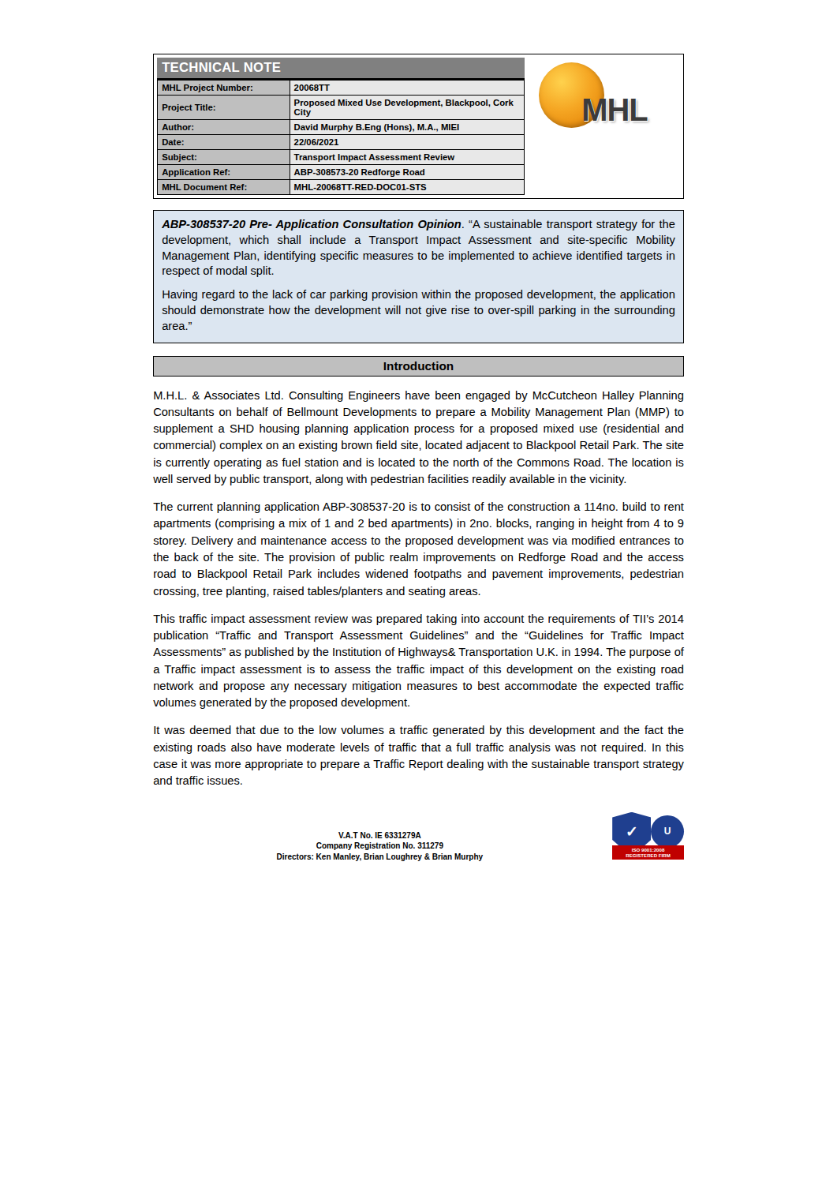TECHNICAL NOTE
| MHL Project Number: | 20068TT |
| Project Title: | Proposed Mixed Use Development, Blackpool, Cork City |
| Author: | David Murphy B.Eng (Hons), M.A., MIEI |
| Date: | 22/06/2021 |
| Subject: | Transport Impact Assessment Review |
| Application Ref: | ABP-308573-20 Redforge Road |
| MHL Document Ref: | MHL-20068TT-RED-DOC01-STS |
MHL
ABP-308537-20 Pre- Application Consultation Opinion. “A sustainable transport strategy for the development, which shall include a Transport Impact Assessment and site-specific Mobility Management Plan, identifying specific measures to be implemented to achieve identified targets in respect of modal split.
Having regard to the lack of car parking provision within the proposed development, the application should demonstrate how the development will not give rise to over-spill parking in the surrounding area.”
Introduction
M.H.L. & Associates Ltd. Consulting Engineers have been engaged by McCutcheon Halley Planning Consultants on behalf of Bellmount Developments to prepare a Mobility Management Plan (MMP) to supplement a SHD housing planning application process for a proposed mixed use (residential and commercial) complex on an existing brown field site, located adjacent to Blackpool Retail Park. The site is currently operating as fuel station and is located to the north of the Commons Road. The location is well served by public transport, along with pedestrian facilities readily available in the vicinity.
The current planning application ABP-308537-20 is to consist of the construction a 114no. build to rent apartments (comprising a mix of 1 and 2 bed apartments) in 2no. blocks, ranging in height from 4 to 9 storey. Delivery and maintenance access to the proposed development was via modified entrances to the back of the site. The provision of public realm improvements on Redforge Road and the access road to Blackpool Retail Park includes widened footpaths and pavement improvements, pedestrian crossing, tree planting, raised tables/planters and seating areas.
This traffic impact assessment review was prepared taking into account the requirements of TII’s 2014 publication “Traffic and Transport Assessment Guidelines” and the “Guidelines for Traffic Impact Assessments” as published by the Institution of Highways& Transportation U.K. in 1994. The purpose of a Traffic impact assessment is to assess the traffic impact of this development on the existing road network and propose any necessary mitigation measures to best accommodate the expected traffic volumes generated by the proposed development.
It was deemed that due to the low volumes a traffic generated by this development and the fact the existing roads also have moderate levels of traffic that a full traffic analysis was not required. In this case it was more appropriate to prepare a Traffic Report dealing with the sustainable transport strategy and traffic issues.
V.A.T No. IE 6331279A
Company Registration No. 311279
Directors: Ken Manley, Brian Loughrey & Brian Murphy
U
ISO 9001:2008
REGISTERED FIRM